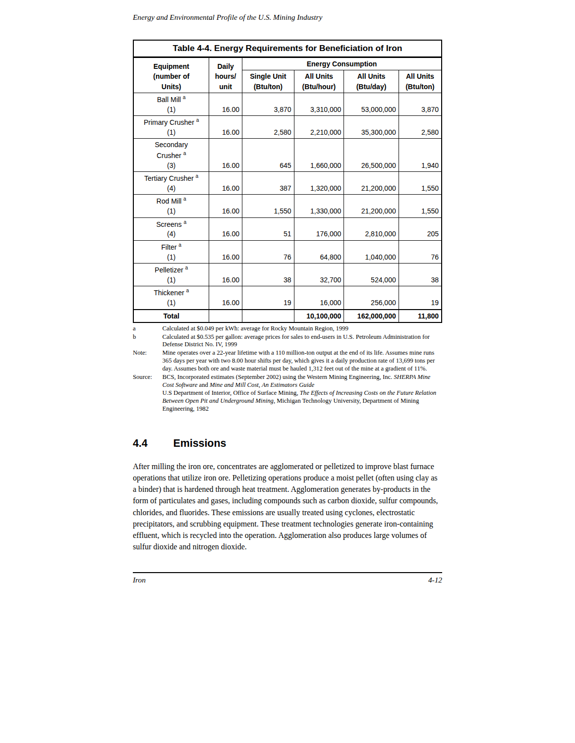Energy and Environmental Profile of the U.S. Mining Industry
Table 4-4. Energy Requirements for Beneficiation of Iron
| Equipment (number of Units) | Daily hours/ unit | Energy Consumption |
| --- | --- | --- |
| Single Unit (Btu/ton) | All Units (Btu/hour) | All Units (Btu/day) | All Units (Btu/ton) |
| Ball Mill a (1) | 16.00 | 3,870 | 3,310,000 | 53,000,000 | 3,870 |
| Primary Crusher a (1) | 16.00 | 2,580 | 2,210,000 | 35,300,000 | 2,580 |
| Secondary Crusher a (3) | 16.00 | 645 | 1,660,000 | 26,500,000 | 1,940 |
| Tertiary Crusher a (4) | 16.00 | 387 | 1,320,000 | 21,200,000 | 1,550 |
| Rod Mill a (1) | 16.00 | 1,550 | 1,330,000 | 21,200,000 | 1,550 |
| Screens a (4) | 16.00 | 51 | 176,000 | 2,810,000 | 205 |
| Filter a (1) | 16.00 | 76 | 64,800 | 1,040,000 | 76 |
| Pelletizer a (1) | 16.00 | 38 | 32,700 | 524,000 | 38 |
| Thickener a (1) | 16.00 | 19 | 16,000 | 256,000 | 19 |
| Total | | | 10,100,000 | 162,000,000 | 11,800 |
| a | Calculated at $0.049 per kWh: average for Rocky Mountain Region, 1999 |
| b | Calculated at $0.535 per gallon: average prices for sales to end-users in U.S. Petroleum Administration for Defense District No. IV, 1999 |
| Note: | Mine operates over a 22-year lifetime with a 110 million-ton output at the end of its life. Assumes mine runs 365 days per year with two 8.00 hour shifts per day, which gives it a daily production rate of 13,699 tons per day. Assumes both ore and waste material must be hauled 1,312 feet out of the mine at a gradient of 11%. |
| Source: | BCS, Incorporated estimates (September 2002) using the Western Mining Engineering, Inc. SHERPA Mine Cost Software and Mine and Mill Cost, An Estimators Guide |
| | U.S Department of Interior, Office of Surface Mining, The Effects of Increasing Costs on the Future Relation Between Open Pit and Underground Mining , Michigan Technology University, Department of Mining Engineering, 1982 |
4.4 Emissions
After milling the iron ore, concentrates are agglomerated or pelletized to improve blast furnace operations that utilize iron ore. Pelletizing operations produce a moist pellet (often using clay as a binder) that is hardened through heat treatment. Agglomeration generates by-products in the form of particulates and gases, including compounds such as carbon dioxide, sulfur compounds, chlorides, and fluorides. These emissions are usually treated using cyclones, electrostatic precipitators, and scrubbing equipment. These treatment technologies generate iron-containing effluent, which is recycled into the operation. Agglomeration also produces large volumes of sulfur dioxide and nitrogen dioxide.
Iron
4-12